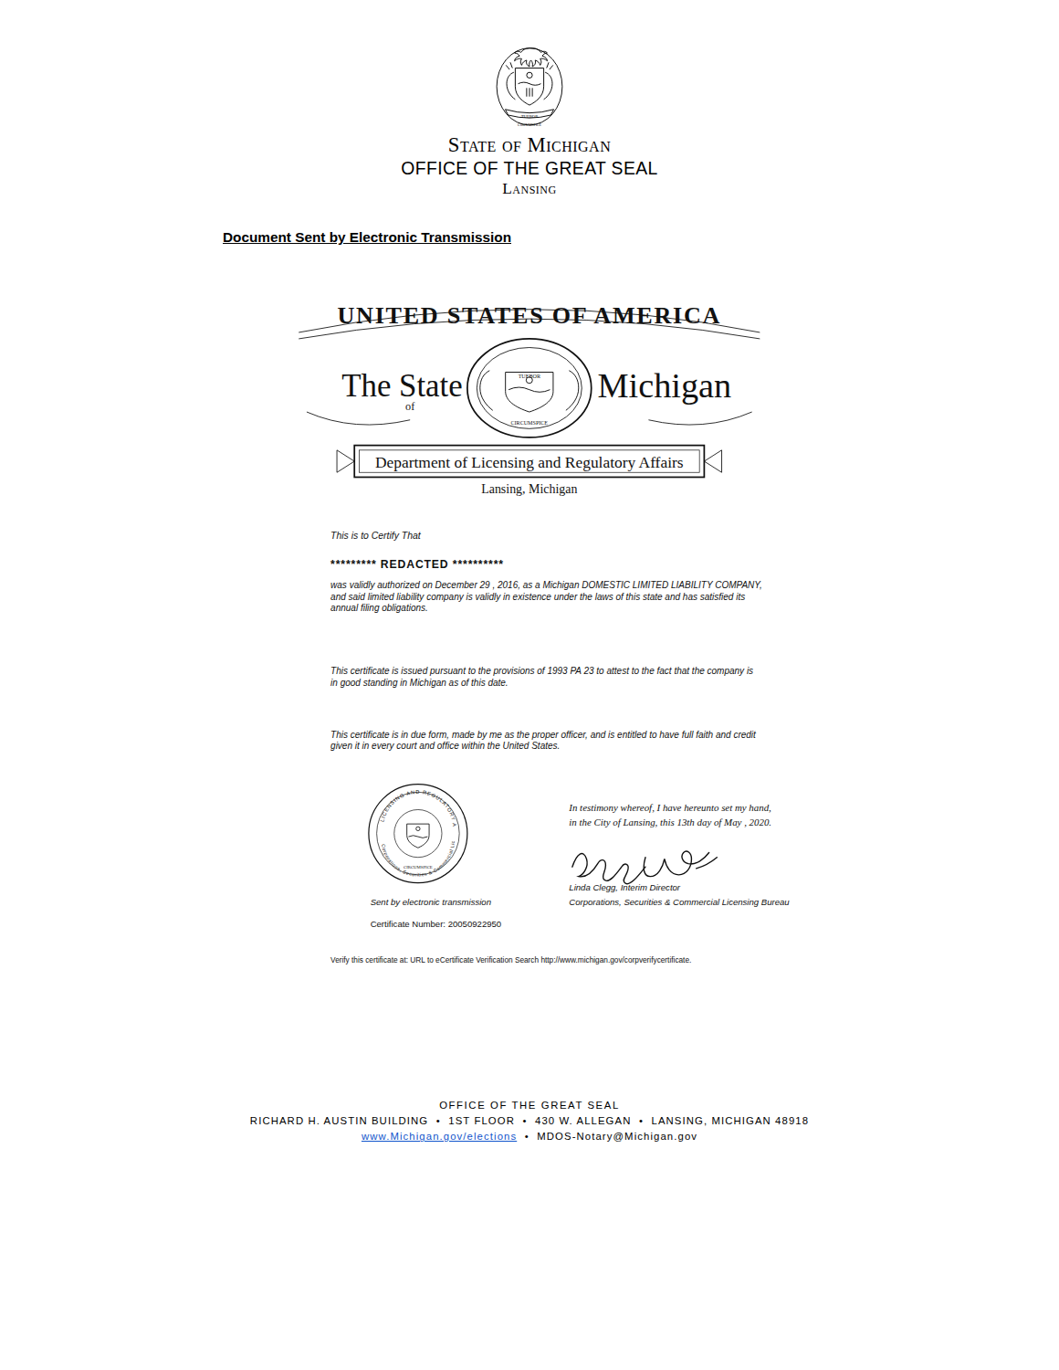TUEBOR CIRCUMSPICE
State of Michigan
OFFICE OF THE GREAT SEAL
Lansing
Document Sent by Electronic Transmission
UNITED STATES OF AMERICA TUEBOR CIRCUMSPICE The State of Michigan Department of Licensing and Regulatory Affairs Lansing, Michigan This is to Certify That ********* REDACTED ********** was validly authorized on December 29 , 2016, as a Michigan DOMESTIC LIMITED LIABILITY COMPANY, and said limited liability company is validly in existence under the laws of this state and has satisfied its annual filing obligations. This certificate is issued pursuant to the provisions of 1993 PA 23 to attest to the fact that the company is in good standing in Michigan as of this date. This certificate is in due form, made by me as the proper officer, and is entitled to have full faith and credit given it in every court and office within the United States. LICENSING AND REGULATORY AFFAIRS Corporations, Securities & Commercial Licensing Bureau CIRCUMSPICE In testimony whereof, I have hereunto set my hand, in the City of Lansing, this 13th day of May , 2020. Linda Clegg, Interim Director Corporations, Securities & Commercial Licensing Bureau Sent by electronic transmission Certificate Number: 20050922950 Verify this certificate at: URL to eCertificate Verification Search http://www.michigan.gov/corpverifycertificate.
OFFICE OF THE GREAT SEAL
RICHARD H. AUSTIN BUILDING • 1ST FLOOR • 430 W. ALLEGAN • LANSING, MICHIGAN 48918
www.Michigan.gov/elections • MDOS-Notary@Michigan.gov